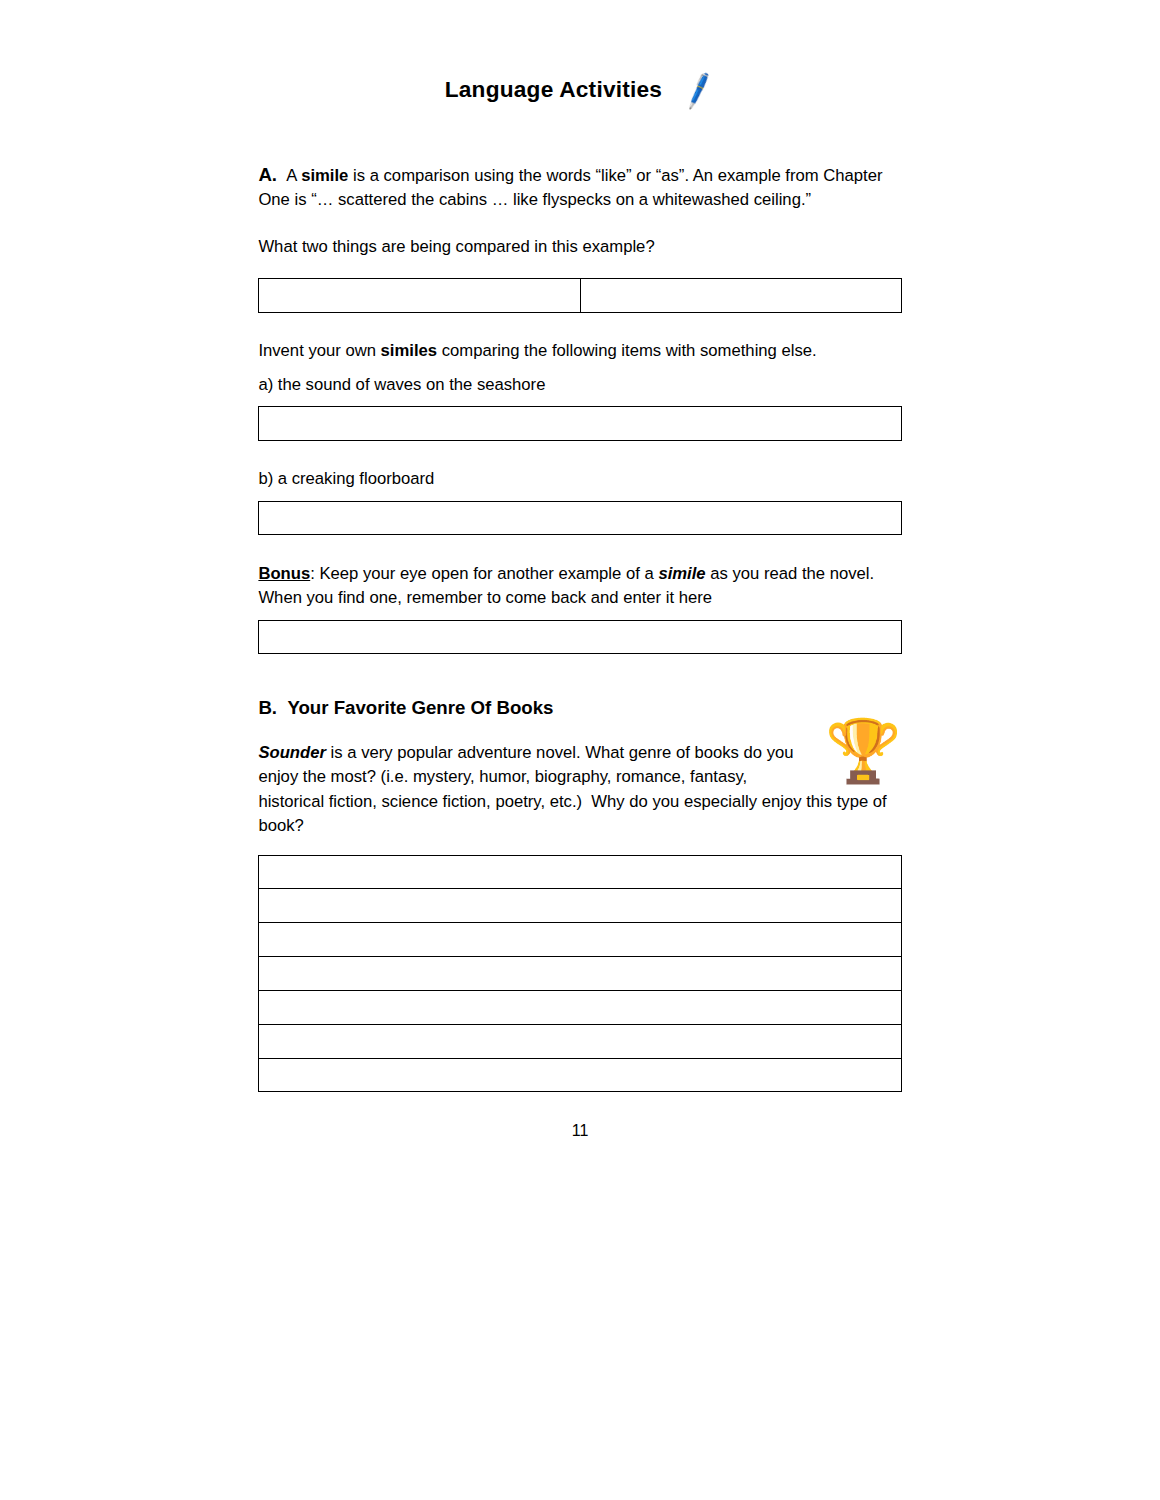Language Activities 🖊️
A. A simile is a comparison using the words “like” or “as”. An example from Chapter One is “… scattered the cabins … like flyspecks on a whitewashed ceiling.”
What two things are being compared in this example?
Invent your own similes comparing the following items with something else.
a) the sound of waves on the seashore
b) a creaking floorboard
Bonus: Keep your eye open for another example of a simile as you read the novel. When you find one, remember to come back and enter it here
B. Your Favorite Genre Of Books
🏆
Sounder is a very popular adventure novel. What genre of books do you enjoy the most? (i.e. mystery, humor, biography, romance, fantasy, historical fiction, science fiction, poetry, etc.) Why do you especially enjoy this type of book?
11